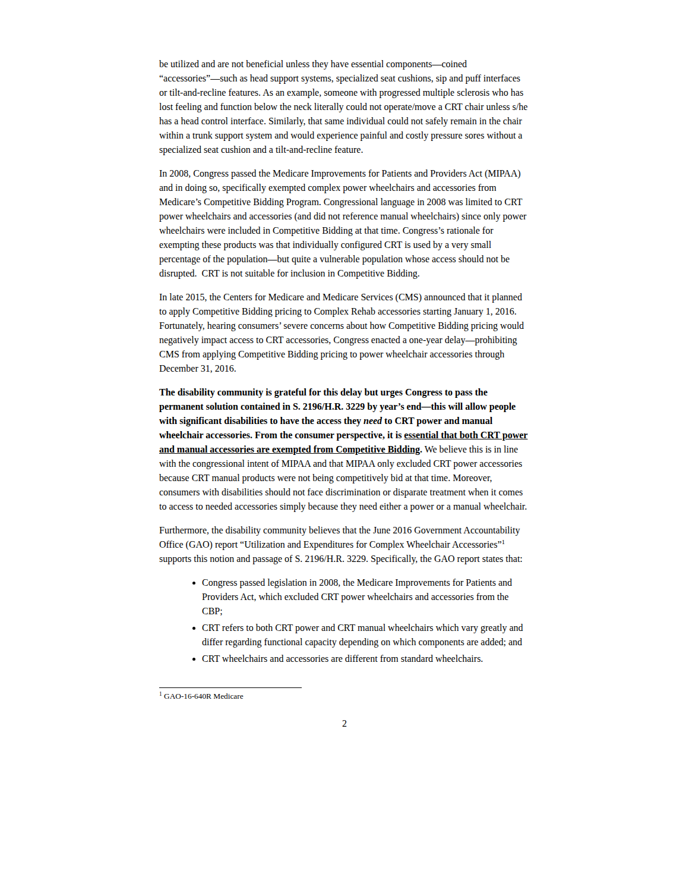be utilized and are not beneficial unless they have essential components—coined “accessories”—such as head support systems, specialized seat cushions, sip and puff interfaces or tilt-and-recline features. As an example, someone with progressed multiple sclerosis who has lost feeling and function below the neck literally could not operate/move a CRT chair unless s/he has a head control interface. Similarly, that same individual could not safely remain in the chair within a trunk support system and would experience painful and costly pressure sores without a specialized seat cushion and a tilt-and-recline feature.
In 2008, Congress passed the Medicare Improvements for Patients and Providers Act (MIPAA) and in doing so, specifically exempted complex power wheelchairs and accessories from Medicare’s Competitive Bidding Program. Congressional language in 2008 was limited to CRT power wheelchairs and accessories (and did not reference manual wheelchairs) since only power wheelchairs were included in Competitive Bidding at that time. Congress’s rationale for exempting these products was that individually configured CRT is used by a very small percentage of the population—but quite a vulnerable population whose access should not be disrupted. CRT is not suitable for inclusion in Competitive Bidding.
In late 2015, the Centers for Medicare and Medicare Services (CMS) announced that it planned to apply Competitive Bidding pricing to Complex Rehab accessories starting January 1, 2016. Fortunately, hearing consumers’ severe concerns about how Competitive Bidding pricing would negatively impact access to CRT accessories, Congress enacted a one-year delay—prohibiting CMS from applying Competitive Bidding pricing to power wheelchair accessories through December 31, 2016.
The disability community is grateful for this delay but urges Congress to pass the permanent solution contained in S. 2196/H.R. 3229 by year’s end—this will allow people with significant disabilities to have the access they need to CRT power and manual wheelchair accessories. From the consumer perspective, it is essential that both CRT power and manual accessories are exempted from Competitive Bidding. We believe this is in line with the congressional intent of MIPAA and that MIPAA only excluded CRT power accessories because CRT manual products were not being competitively bid at that time. Moreover, consumers with disabilities should not face discrimination or disparate treatment when it comes to access to needed accessories simply because they need either a power or a manual wheelchair.
Furthermore, the disability community believes that the June 2016 Government Accountability Office (GAO) report “Utilization and Expenditures for Complex Wheelchair Accessories”1 supports this notion and passage of S. 2196/H.R. 3229. Specifically, the GAO report states that:
Congress passed legislation in 2008, the Medicare Improvements for Patients and Providers Act, which excluded CRT power wheelchairs and accessories from the CBP;
CRT refers to both CRT power and CRT manual wheelchairs which vary greatly and differ regarding functional capacity depending on which components are added; and
CRT wheelchairs and accessories are different from standard wheelchairs.
1 GAO-16-640R Medicare
2